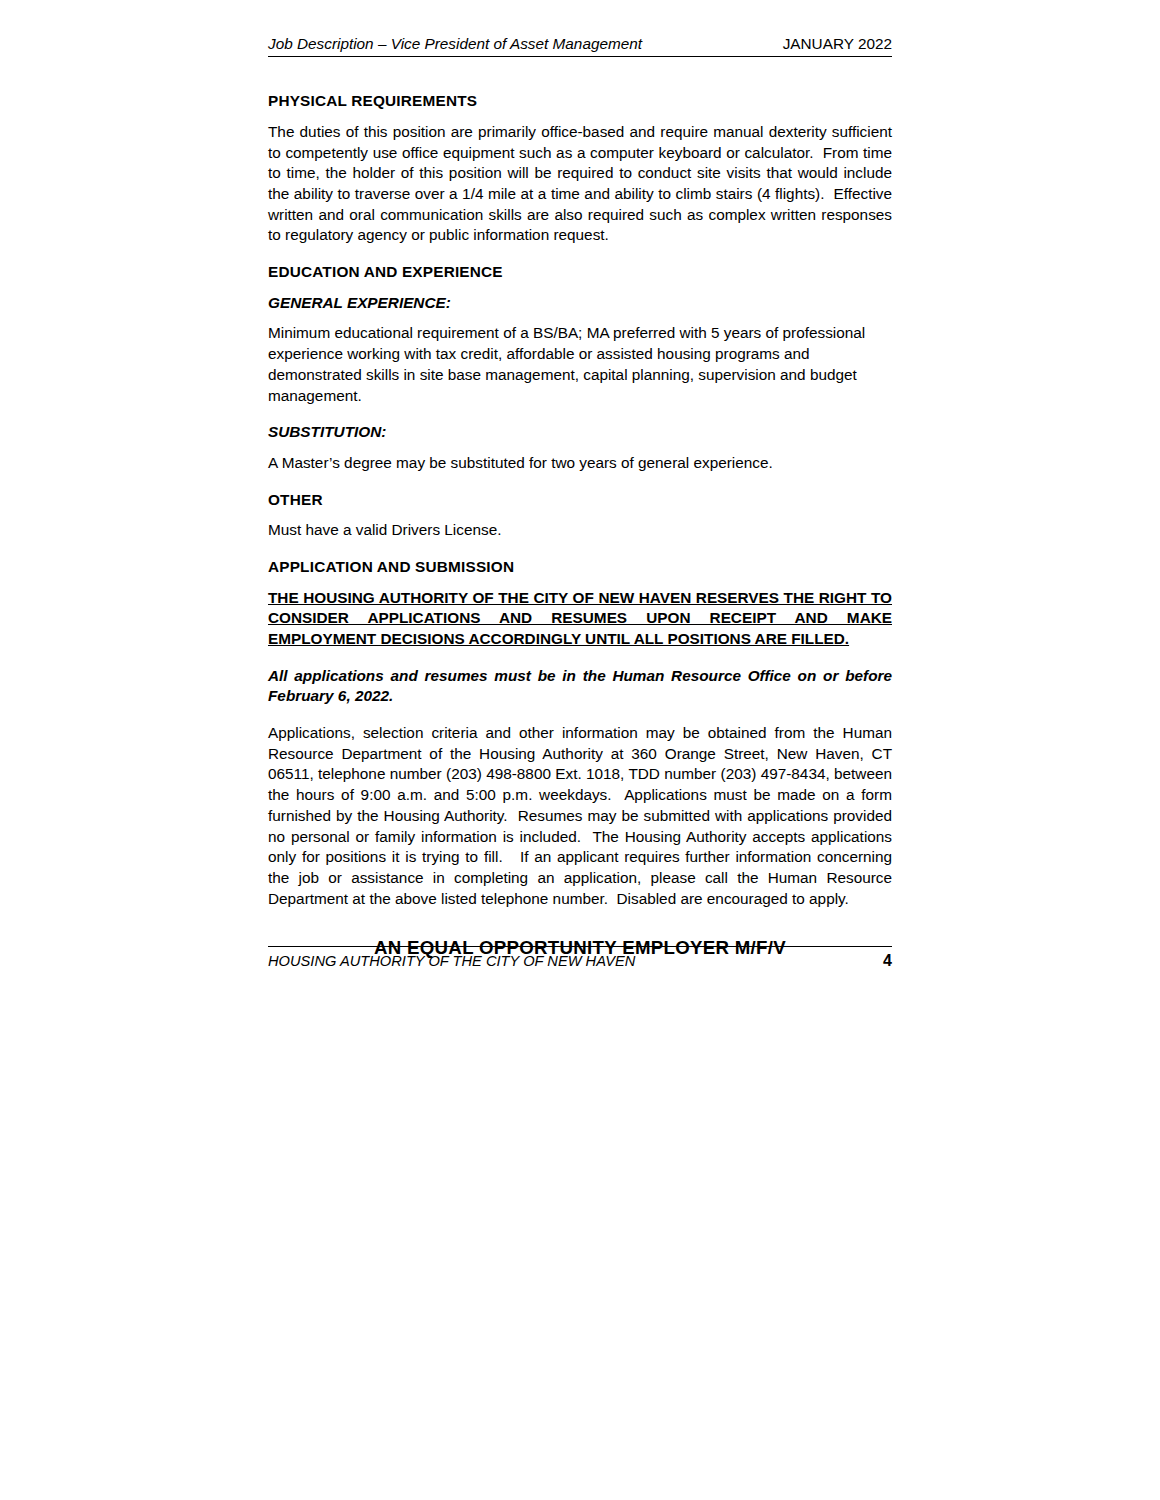Job Description – Vice President of Asset Management
JANUARY 2022
PHYSICAL REQUIREMENTS
The duties of this position are primarily office-based and require manual dexterity sufficient to competently use office equipment such as a computer keyboard or calculator. From time to time, the holder of this position will be required to conduct site visits that would include the ability to traverse over a 1/4 mile at a time and ability to climb stairs (4 flights). Effective written and oral communication skills are also required such as complex written responses to regulatory agency or public information request.
EDUCATION AND EXPERIENCE
GENERAL EXPERIENCE:
Minimum educational requirement of a BS/BA; MA preferred with 5 years of professional experience working with tax credit, affordable or assisted housing programs and demonstrated skills in site base management, capital planning, supervision and budget management.
SUBSTITUTION:
A Master’s degree may be substituted for two years of general experience.
OTHER
Must have a valid Drivers License.
APPLICATION AND SUBMISSION
THE HOUSING AUTHORITY OF THE CITY OF NEW HAVEN RESERVES THE RIGHT TO CONSIDER APPLICATIONS AND RESUMES UPON RECEIPT AND MAKE EMPLOYMENT DECISIONS ACCORDINGLY UNTIL ALL POSITIONS ARE FILLED.
All applications and resumes must be in the Human Resource Office on or before February 6, 2022.
Applications, selection criteria and other information may be obtained from the Human Resource Department of the Housing Authority at 360 Orange Street, New Haven, CT 06511, telephone number (203) 498-8800 Ext. 1018, TDD number (203) 497-8434, between the hours of 9:00 a.m. and 5:00 p.m. weekdays. Applications must be made on a form furnished by the Housing Authority. Resumes may be submitted with applications provided no personal or family information is included. The Housing Authority accepts applications only for positions it is trying to fill. If an applicant requires further information concerning the job or assistance in completing an application, please call the Human Resource Department at the above listed telephone number. Disabled are encouraged to apply.
AN EQUAL OPPORTUNITY EMPLOYER M/F/V
HOUSING AUTHORITY OF THE CITY OF NEW HAVEN
4